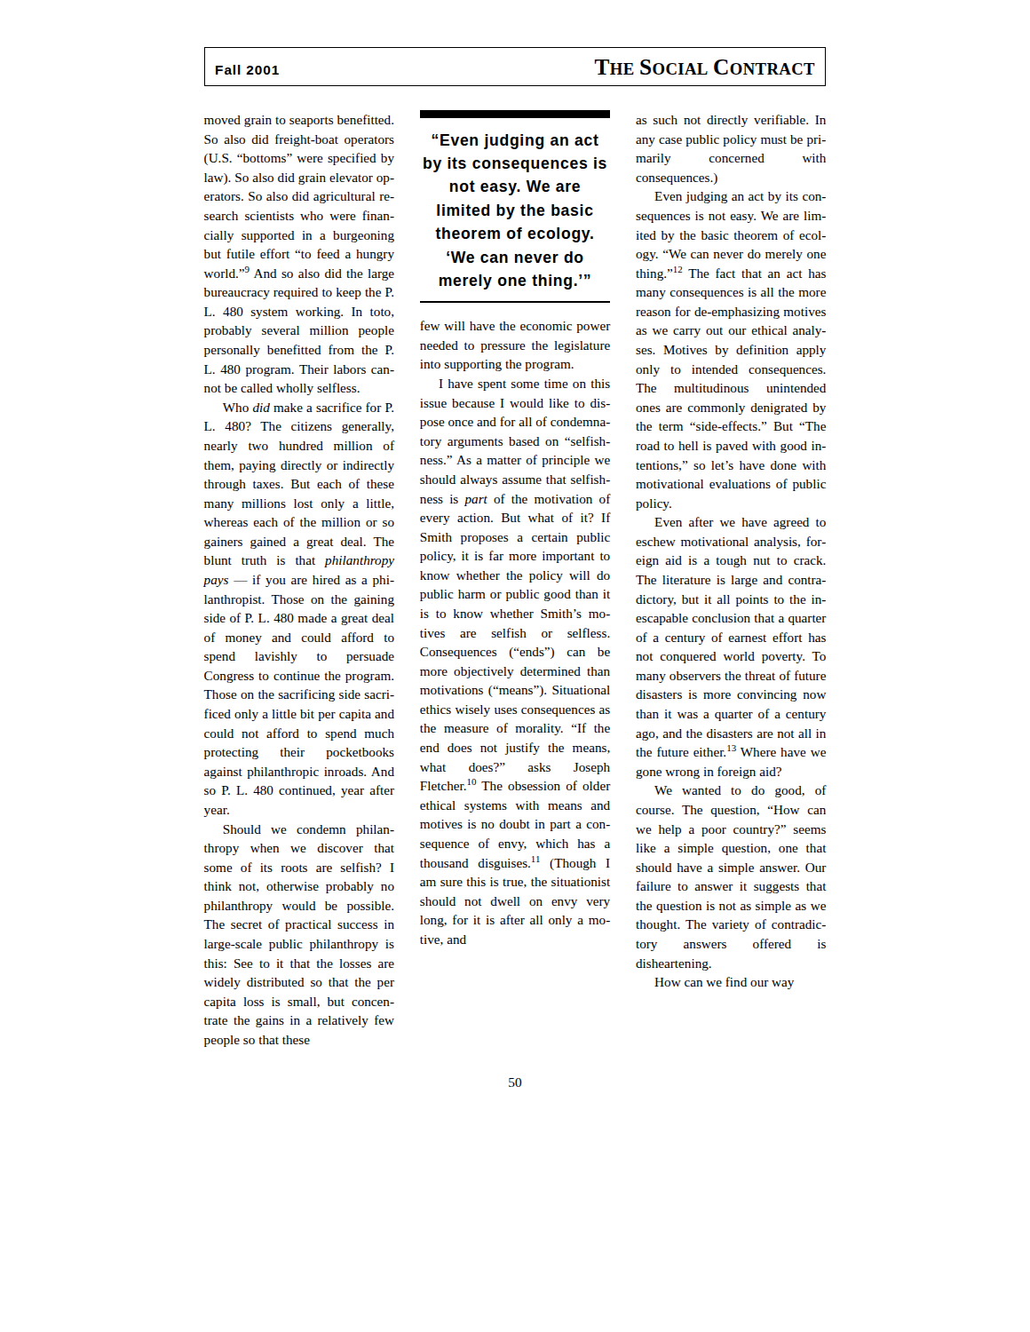Fall 2001 THE SOCIAL CONTRACT
moved grain to seaports benefitted. So also did freight-boat operators (U.S. “bottoms” were specified by law). So also did grain elevator operators. So also did agricultural research scientists who were financially supported in a burgeoning but futile effort “to feed a hungry world.”9 And so also did the large bureaucracy required to keep the P. L. 480 system working. In toto, probably several million people personally benefitted from the P. L. 480 program. Their labors cannot be called wholly selfless.
Who did make a sacrifice for P. L. 480? The citizens generally, nearly two hundred million of them, paying directly or indirectly through taxes. But each of these many millions lost only a little, whereas each of the million or so gainers gained a great deal. The blunt truth is that philanthropy pays — if you are hired as a philanthropist. Those on the gaining side of P. L. 480 made a great deal of money and could afford to spend lavishly to persuade Congress to continue the program. Those on the sacrificing side sacrificed only a little bit per capita and could not afford to spend much protecting their pocketbooks against philanthropic inroads. And so P. L. 480 continued, year after year.
Should we condemn philanthropy when we discover that some of its roots are selfish? I think not, otherwise probably no philanthropy would be possible. The secret of practical success in large-scale public philanthropy is this: See to it that the losses are widely distributed so that the per capita loss is small, but concentrate the gains in a relatively few people so that these
“Even judging an act by its consequences is not easy. We are limited by the basic theorem of ecology. ‘We can never do merely one thing.’”
few will have the economic power needed to pressure the legislature into supporting the program.
I have spent some time on this issue because I would like to dispose once and for all of condemnatory arguments based on “selfishness.” As a matter of principle we should always assume that selfishness is part of the motivation of every action. But what of it? If Smith proposes a certain public policy, it is far more important to know whether the policy will do public harm or public good than it is to know whether Smith’s motives are selfish or selfless. Consequences (“ends”) can be more objectively determined than motivations (“means”). Situational ethics wisely uses consequences as the measure of morality. “If the end does not justify the means, what does?” asks Joseph Fletcher.10 The obsession of older ethical systems with means and motives is no doubt in part a consequence of envy, which has a thousand disguises.11 (Though I am sure this is true, the situationist should not dwell on envy very long, for it is after all only a motive, and
as such not directly verifiable. In any case public policy must be primarily concerned with consequences.)
Even judging an act by its consequences is not easy. We are limited by the basic theorem of ecology. “We can never do merely one thing.”12 The fact that an act has many consequences is all the more reason for de-emphasizing motives as we carry out our ethical analyses. Motives by definition apply only to intended consequences. The multitudinous unintended ones are commonly denigrated by the term “side-effects.” But “The road to hell is paved with good intentions,” so let’s have done with motivational evaluations of public policy.
Even after we have agreed to eschew motivational analysis, foreign aid is a tough nut to crack. The literature is large and contradictory, but it all points to the inescapable conclusion that a quarter of a century of earnest effort has not conquered world poverty. To many observers the threat of future disasters is more convincing now than it was a quarter of a century ago, and the disasters are not all in the future either.13 Where have we gone wrong in foreign aid?
We wanted to do good, of course. The question, “How can we help a poor country?” seems like a simple question, one that should have a simple answer. Our failure to answer it suggests that the question is not as simple as we thought. The variety of contradictory answers offered is disheartening.
How can we find our way
50